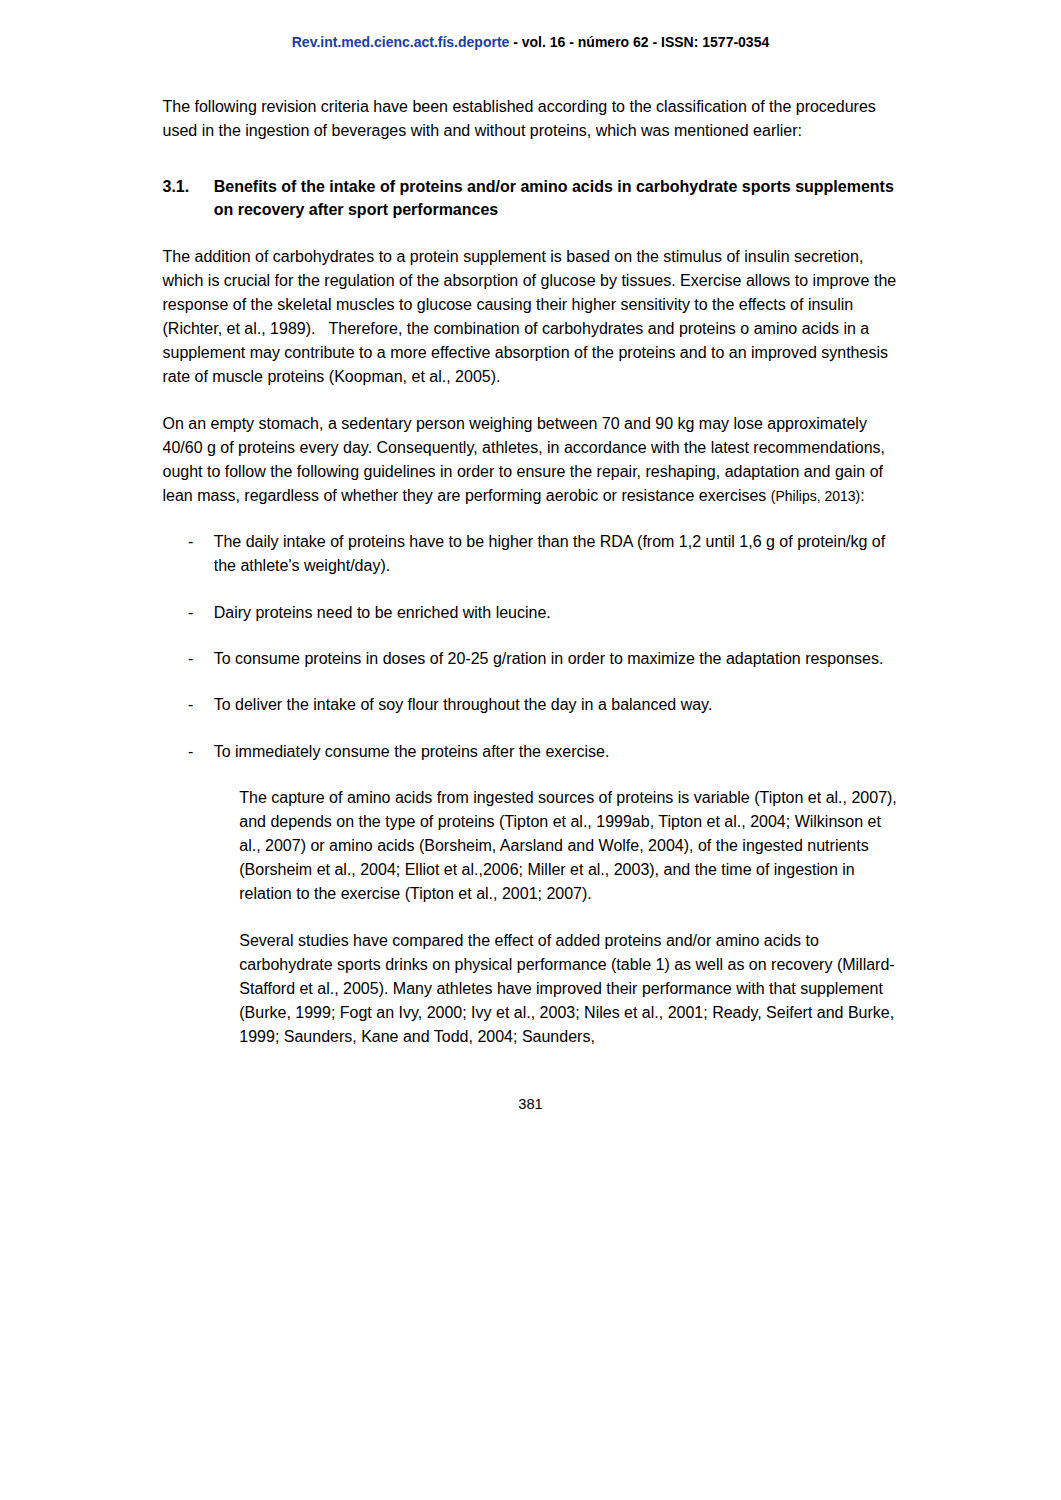Rev.int.med.cienc.act.fís.deporte - vol. 16 - número 62 - ISSN: 1577-0354
The following revision criteria have been established according to the classification of the procedures used in the ingestion of beverages with and without proteins, which was mentioned earlier:
3.1. Benefits of the intake of proteins and/or amino acids in carbohydrate sports supplements on recovery after sport performances
The addition of carbohydrates to a protein supplement is based on the stimulus of insulin secretion, which is crucial for the regulation of the absorption of glucose by tissues. Exercise allows to improve the response of the skeletal muscles to glucose causing their higher sensitivity to the effects of insulin (Richter, et al., 1989). Therefore, the combination of carbohydrates and proteins o amino acids in a supplement may contribute to a more effective absorption of the proteins and to an improved synthesis rate of muscle proteins (Koopman, et al., 2005).
On an empty stomach, a sedentary person weighing between 70 and 90 kg may lose approximately 40/60 g of proteins every day. Consequently, athletes, in accordance with the latest recommendations, ought to follow the following guidelines in order to ensure the repair, reshaping, adaptation and gain of lean mass, regardless of whether they are performing aerobic or resistance exercises (Philips, 2013):
The daily intake of proteins have to be higher than the RDA (from 1,2 until 1,6 g of protein/kg of the athlete's weight/day).
Dairy proteins need to be enriched with leucine.
To consume proteins in doses of 20-25 g/ration in order to maximize the adaptation responses.
To deliver the intake of soy flour throughout the day in a balanced way.
To immediately consume the proteins after the exercise.
The capture of amino acids from ingested sources of proteins is variable (Tipton et al., 2007), and depends on the type of proteins (Tipton et al., 1999ab, Tipton et al., 2004; Wilkinson et al., 2007) or amino acids (Borsheim, Aarsland and Wolfe, 2004), of the ingested nutrients (Borsheim et al., 2004; Elliot et al.,2006; Miller et al., 2003), and the time of ingestion in relation to the exercise (Tipton et al., 2001; 2007).
Several studies have compared the effect of added proteins and/or amino acids to carbohydrate sports drinks on physical performance (table 1) as well as on recovery (Millard-Stafford et al., 2005). Many athletes have improved their performance with that supplement (Burke, 1999; Fogt an Ivy, 2000; Ivy et al., 2003; Niles et al., 2001; Ready, Seifert and Burke, 1999; Saunders, Kane and Todd, 2004; Saunders,
381